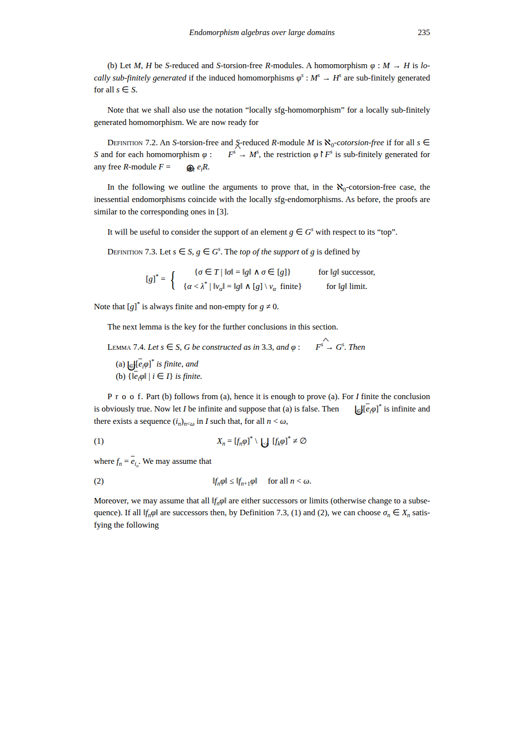Endomorphism algebras over large domains 235
(b) Let M, H be S-reduced and S-torsion-free R-modules. A homomorphism φ : M → H is locally sub-finitely generated if the induced homomorphisms φs : Ms → Hs are sub-finitely generated for all s ∈ S.
Note that we shall also use the notation “locally sfg-homomorphism” for a locally sub-finitely generated homomorphism. We are now ready for
Definition 7.2. An S-torsion-free and S-reduced R-module M is ℵ0-cotorsion-free if for all s ∈ S and for each homomorphism φ : Fs → Ms, the restriction φ↾Fs is sub-finitely generated for any free R-module F = ⊕i∈I eiR.
In the following we outline the arguments to prove that, in the ℵ0-cotorsion-free case, the inessential endomorphisms coincide with the locally sfg-endomorphisms. As before, the proofs are similar to the corresponding ones in [3].
It will be useful to consider the support of an element g ∈ Gs with respect to its “top”.
Definition 7.3. Let s ∈ S, g ∈ Gs. The top of the support of g is defined by
[g]* = {
| { σ ∈ T / ‖ σ ‖ = ‖ g ‖ ∧ σ ∈ [ g ]} | for ‖ g ‖ successor, |
| { α < λ * / ‖ v α ‖ = ‖ g ‖ ∧ [ g ] \ v α finite} | for ‖ g ‖ limit. |
Note that [g]* is always finite and non-empty for g ≠ 0.
The next lemma is the key for the further conclusions in this section.
Lemma 7.4. Let s ∈ S, G be constructed as in 3.3, and φ : Fs → Gs. Then
(a) ⋃i∈I[eiφ]* is finite, and
(b) {‖eiφ‖ | i ∈ I} is finite.
P r o o f. Part (b) follows from (a), hence it is enough to prove (a). For I finite the conclusion is obviously true. Now let I be infinite and suppose that (a) is false. Then ⋃i∈I[eiφ]* is infinite and there exists a sequence (in)n<ω in I such that, for all n < ω,
(1) Xn = [fnφ]* \ ⋃k<n [fkφ]* ≠ ∅ (1)
where fn = ein. We may assume that
(2) ‖fnφ‖ ≤ ‖fn+1φ‖ for all n < ω. (2)
Moreover, we may assume that all ‖fnφ‖ are either successors or limits (otherwise change to a subsequence). If all ‖fnφ‖ are successors then, by Definition 7.3, (1) and (2), we can choose σn ∈ Xn satisfying the following